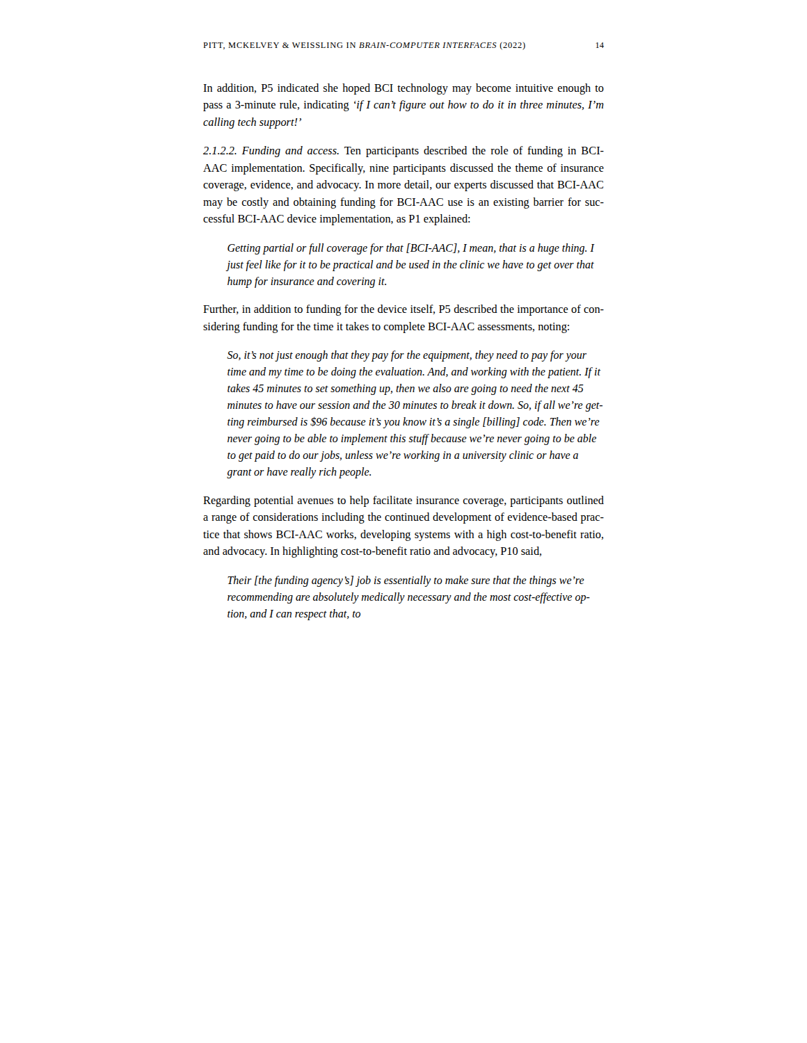Pitt, McKelvey & Weissling in Brain-Computer Interfaces (2022) 14
In addition, P5 indicated she hoped BCI technology may become intuitive enough to pass a 3-minute rule, indicating ‘if I can’t figure out how to do it in three minutes, I’m calling tech support!’
2.1.2.2. Funding and access. Ten participants described the role of funding in BCI-AAC implementation. Specifically, nine participants discussed the theme of insurance coverage, evidence, and advocacy. In more detail, our experts discussed that BCI-AAC may be costly and obtaining funding for BCI-AAC use is an existing barrier for successful BCI-AAC device implementation, as P1 explained:
Getting partial or full coverage for that [BCI-AAC], I mean, that is a huge thing. I just feel like for it to be practical and be used in the clinic we have to get over that hump for insurance and covering it.
Further, in addition to funding for the device itself, P5 described the importance of considering funding for the time it takes to complete BCI-AAC assessments, noting:
So, it’s not just enough that they pay for the equipment, they need to pay for your time and my time to be doing the evaluation. And, and working with the patient. If it takes 45 minutes to set something up, then we also are going to need the next 45 minutes to have our session and the 30 minutes to break it down. So, if all we’re getting reimbursed is $96 because it’s you know it’s a single [billing] code. Then we’re never going to be able to implement this stuff because we’re never going to be able to get paid to do our jobs, unless we’re working in a university clinic or have a grant or have really rich people.
Regarding potential avenues to help facilitate insurance coverage, participants outlined a range of considerations including the continued development of evidence-based practice that shows BCI-AAC works, developing systems with a high cost-to-benefit ratio, and advocacy. In highlighting cost-to-benefit ratio and advocacy, P10 said,
Their [the funding agency’s] job is essentially to make sure that the things we’re recommending are absolutely medically necessary and the most cost-effective option, and I can respect that, to